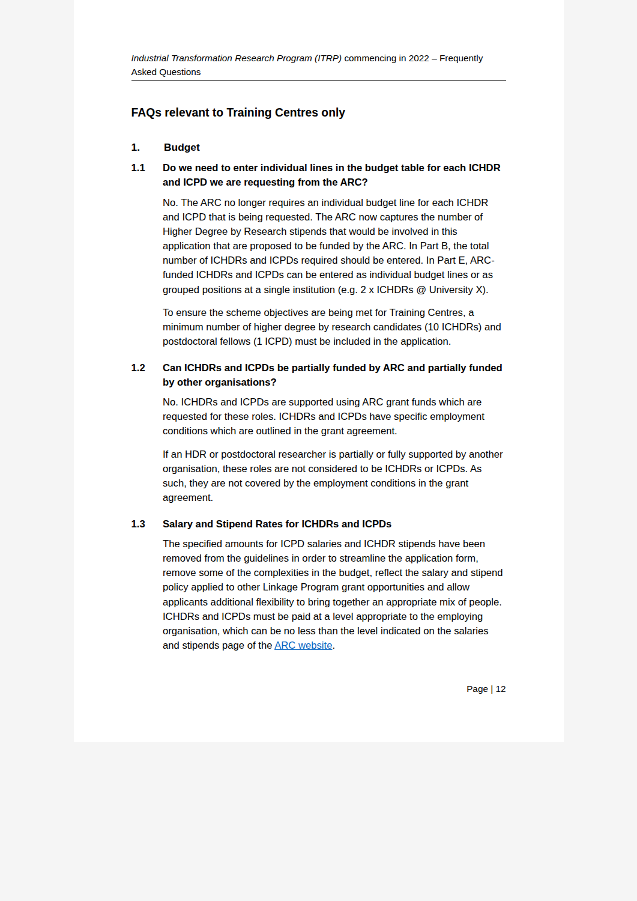Industrial Transformation Research Program (ITRP) commencing in 2022 – Frequently Asked Questions
FAQs relevant to Training Centres only
1. Budget
1.1 Do we need to enter individual lines in the budget table for each ICHDR and ICPD we are requesting from the ARC?
No. The ARC no longer requires an individual budget line for each ICHDR and ICPD that is being requested. The ARC now captures the number of Higher Degree by Research stipends that would be involved in this application that are proposed to be funded by the ARC. In Part B, the total number of ICHDRs and ICPDs required should be entered. In Part E, ARC-funded ICHDRs and ICPDs can be entered as individual budget lines or as grouped positions at a single institution (e.g. 2 x ICHDRs @ University X).
To ensure the scheme objectives are being met for Training Centres, a minimum number of higher degree by research candidates (10 ICHDRs) and postdoctoral fellows (1 ICPD) must be included in the application.
1.2 Can ICHDRs and ICPDs be partially funded by ARC and partially funded by other organisations?
No. ICHDRs and ICPDs are supported using ARC grant funds which are requested for these roles. ICHDRs and ICPDs have specific employment conditions which are outlined in the grant agreement.
If an HDR or postdoctoral researcher is partially or fully supported by another organisation, these roles are not considered to be ICHDRs or ICPDs. As such, they are not covered by the employment conditions in the grant agreement.
1.3 Salary and Stipend Rates for ICHDRs and ICPDs
The specified amounts for ICPD salaries and ICHDR stipends have been removed from the guidelines in order to streamline the application form, remove some of the complexities in the budget, reflect the salary and stipend policy applied to other Linkage Program grant opportunities and allow applicants additional flexibility to bring together an appropriate mix of people. ICHDRs and ICPDs must be paid at a level appropriate to the employing organisation, which can be no less than the level indicated on the salaries and stipends page of the ARC website.
Page | 12